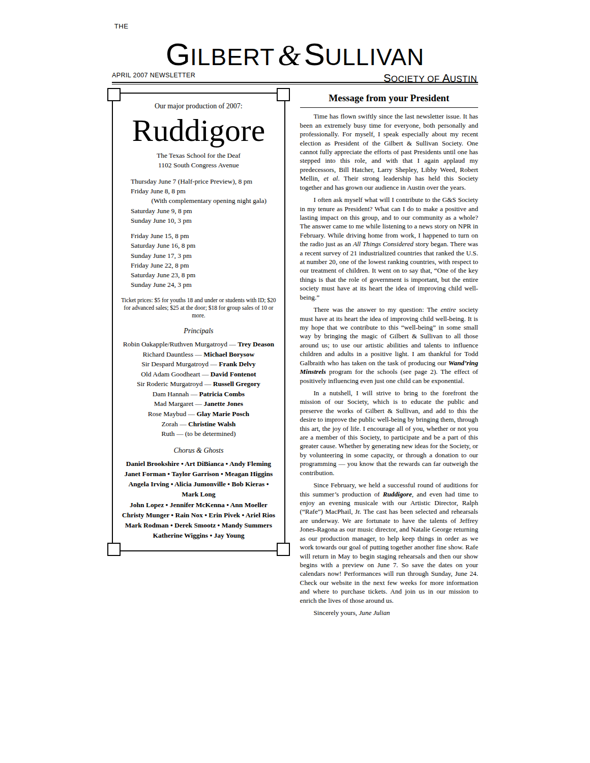THE
GILBERT&SULLIVAN
SOCIETY OF AUSTIN
APRIL 2007 NEWSLETTER
Our major production of 2007:
Ruddigore
The Texas School for the Deaf
1102 South Congress Avenue
Thursday June 7 (Half-price Preview), 8 pm
Friday June 8, 8 pm
(With complementary opening night gala)
Saturday June 9, 8 pm
Sunday June 10, 3 pm
Friday June 15, 8 pm
Saturday June 16, 8 pm
Sunday June 17, 3 pm
Friday June 22, 8 pm
Saturday June 23, 8 pm
Sunday June 24, 3 pm
Ticket prices: $5 for youths 18 and under or students with ID; $20 for advanced sales; $25 at the door; $18 for group sales of 10 or more.
Principals
Robin Oakapple/Ruthven Murgatroyd — Trey Deason
Richard Dauntless — Michael Borysow
Sir Despard Murgatroyd — Frank Delvy
Old Adam Goodheart — David Fontenot
Sir Roderic Murgatroyd — Russell Gregory
Dam Hannah — Patricia Combs
Mad Margaret — Janette Jones
Rose Maybud — Glay Marie Posch
Zorah — Christine Walsh
Ruth — (to be determined)
Chorus & Ghosts
Daniel Brookshire • Art DiBianca • Andy Fleming
Janet Forman • Taylor Garrison • Meagan Higgins
Angela Irving • Alicia Jumonville • Bob Kieras • Mark Long
John Lopez • Jennifer McKenna • Ann Moeller
Christy Munger • Rain Nox • Erin Pivek • Ariel Rios
Mark Rodman • Derek Smootz • Mandy Summers
Katherine Wiggins • Jay Young
Message from your President
Time has flown swiftly since the last newsletter issue. It has been an extremely busy time for everyone, both personally and professionally. For myself, I speak especially about my recent election as President of the Gilbert & Sullivan Society. One cannot fully appreciate the efforts of past Presidents until one has stepped into this role, and with that I again applaud my predecessors, Bill Hatcher, Larry Shepley, Libby Weed, Robert Mellin, et al. Their strong leadership has held this Society together and has grown our audience in Austin over the years.
I often ask myself what will I contribute to the G&S Society in my tenure as President? What can I do to make a positive and lasting impact on this group, and to our community as a whole? The answer came to me while listening to a news story on NPR in February. While driving home from work, I happened to turn on the radio just as an All Things Considered story began. There was a recent survey of 21 industrialized countries that ranked the U.S. at number 20, one of the lowest ranking countries, with respect to our treatment of children. It went on to say that, “One of the key things is that the role of government is important, but the entire society must have at its heart the idea of improving child well-being.”
There was the answer to my question: The entire society must have at its heart the idea of improving child well-being. It is my hope that we contribute to this “well-being” in some small way by bringing the magic of Gilbert & Sullivan to all those around us; to use our artistic abilities and talents to influence children and adults in a positive light. I am thankful for Todd Galbraith who has taken on the task of producing our Wand’ring Minstrels program for the schools (see page 2). The effect of positively influencing even just one child can be exponential.
In a nutshell, I will strive to bring to the forefront the mission of our Society, which is to educate the public and preserve the works of Gilbert & Sullivan, and add to this the desire to improve the public well-being by bringing them, through this art, the joy of life. I encourage all of you, whether or not you are a member of this Society, to participate and be a part of this greater cause. Whether by generating new ideas for the Society, or by volunteering in some capacity, or through a donation to our programming — you know that the rewards can far outweigh the contribution.
Since February, we held a successful round of auditions for this summer’s production of Ruddigore, and even had time to enjoy an evening musicale with our Artistic Director, Ralph (“Rafe”) MacPhail, Jr. The cast has been selected and rehearsals are underway. We are fortunate to have the talents of Jeffrey Jones-Ragona as our music director, and Natalie George returning as our production manager, to help keep things in order as we work towards our goal of putting together another fine show. Rafe will return in May to begin staging rehearsals and then our show begins with a preview on June 7. So save the dates on your calendars now! Performances will run through Sunday, June 24. Check our website in the next few weeks for more information and where to purchase tickets. And join us in our mission to enrich the lives of those around us.
Sincerely yours, June Julian